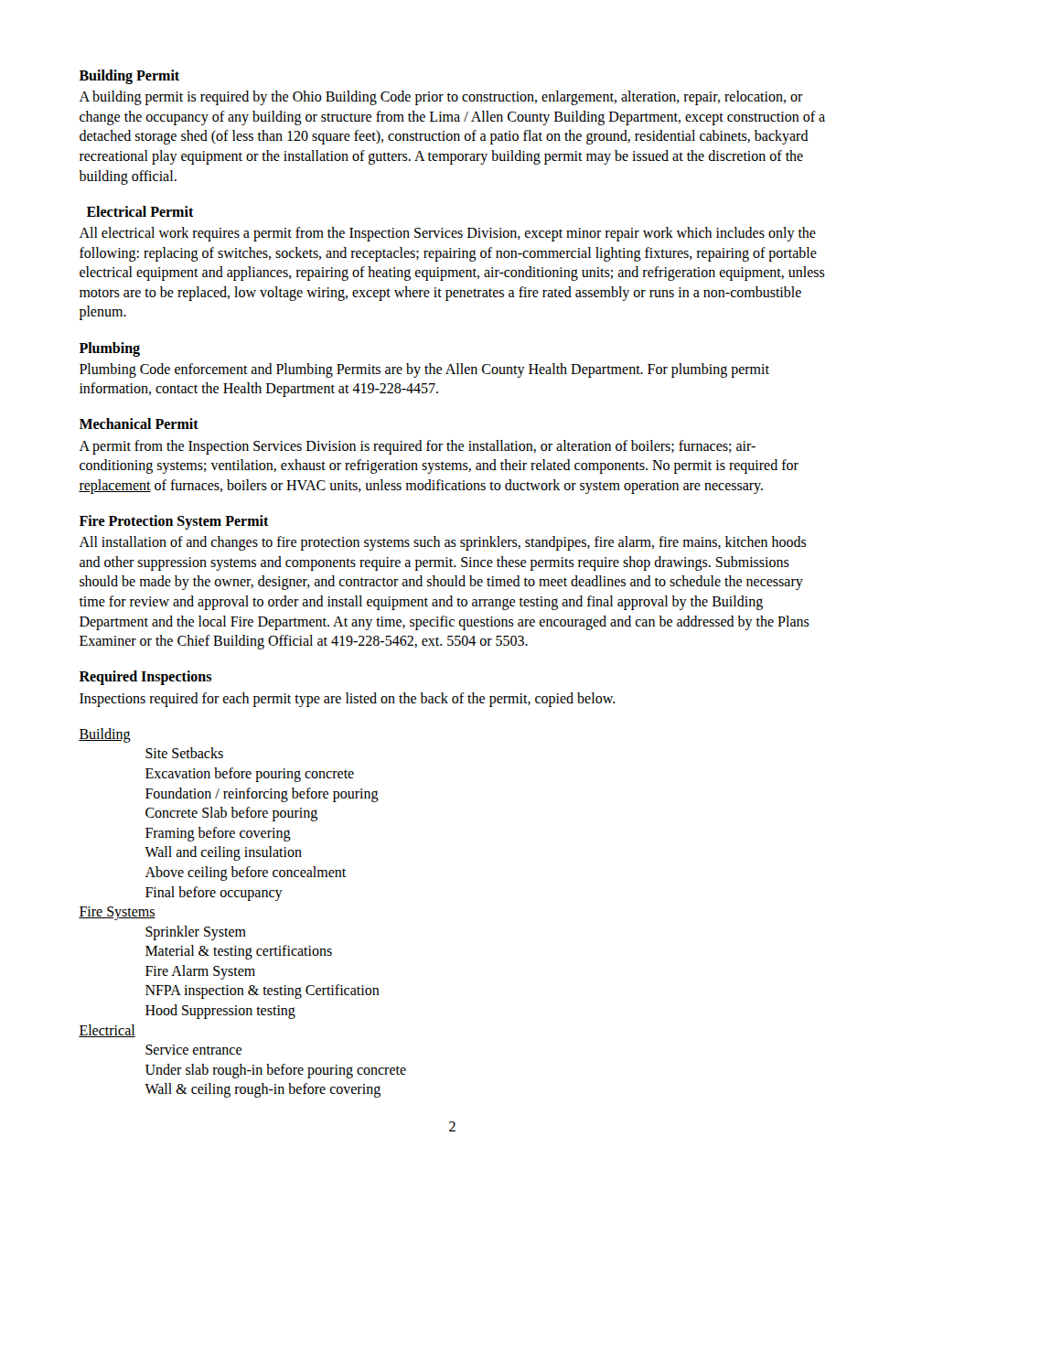Building Permit
A building permit is required by the Ohio Building Code prior to construction, enlargement, alteration, repair, relocation, or change the occupancy of any building or structure from the Lima / Allen County Building Department, except construction of a detached storage shed (of less than 120 square feet), construction of a patio flat on the ground, residential cabinets, backyard recreational play equipment or the installation of gutters. A temporary building permit may be issued at the discretion of the building official.
Electrical Permit
All electrical work requires a permit from the Inspection Services Division, except minor repair work which includes only the following: replacing of switches, sockets, and receptacles; repairing of non-commercial lighting fixtures, repairing of portable electrical equipment and appliances, repairing of heating equipment, air-conditioning units; and refrigeration equipment, unless motors are to be replaced, low voltage wiring, except where it penetrates a fire rated assembly or runs in a non-combustible plenum.
Plumbing
Plumbing Code enforcement and Plumbing Permits are by the Allen County Health Department. For plumbing permit information, contact the Health Department at 419-228-4457.
Mechanical Permit
A permit from the Inspection Services Division is required for the installation, or alteration of boilers; furnaces; air-conditioning systems; ventilation, exhaust or refrigeration systems, and their related components. No permit is required for replacement of furnaces, boilers or HVAC units, unless modifications to ductwork or system operation are necessary.
Fire Protection System Permit
All installation of and changes to fire protection systems such as sprinklers, standpipes, fire alarm, fire mains, kitchen hoods and other suppression systems and components require a permit. Since these permits require shop drawings. Submissions should be made by the owner, designer, and contractor and should be timed to meet deadlines and to schedule the necessary time for review and approval to order and install equipment and to arrange testing and final approval by the Building Department and the local Fire Department. At any time, specific questions are encouraged and can be addressed by the Plans Examiner or the Chief Building Official at 419-228-5462, ext. 5504 or 5503.
Required Inspections
Inspections required for each permit type are listed on the back of the permit, copied below.
Building
Site Setbacks
Excavation before pouring concrete
Foundation / reinforcing before pouring
Concrete Slab before pouring
Framing before covering
Wall and ceiling insulation
Above ceiling before concealment
Final before occupancy
Fire Systems
Sprinkler System
Material & testing certifications
Fire Alarm System
NFPA inspection & testing Certification
Hood Suppression testing
Electrical
Service entrance
Under slab rough-in before pouring concrete
Wall & ceiling rough-in before covering
2